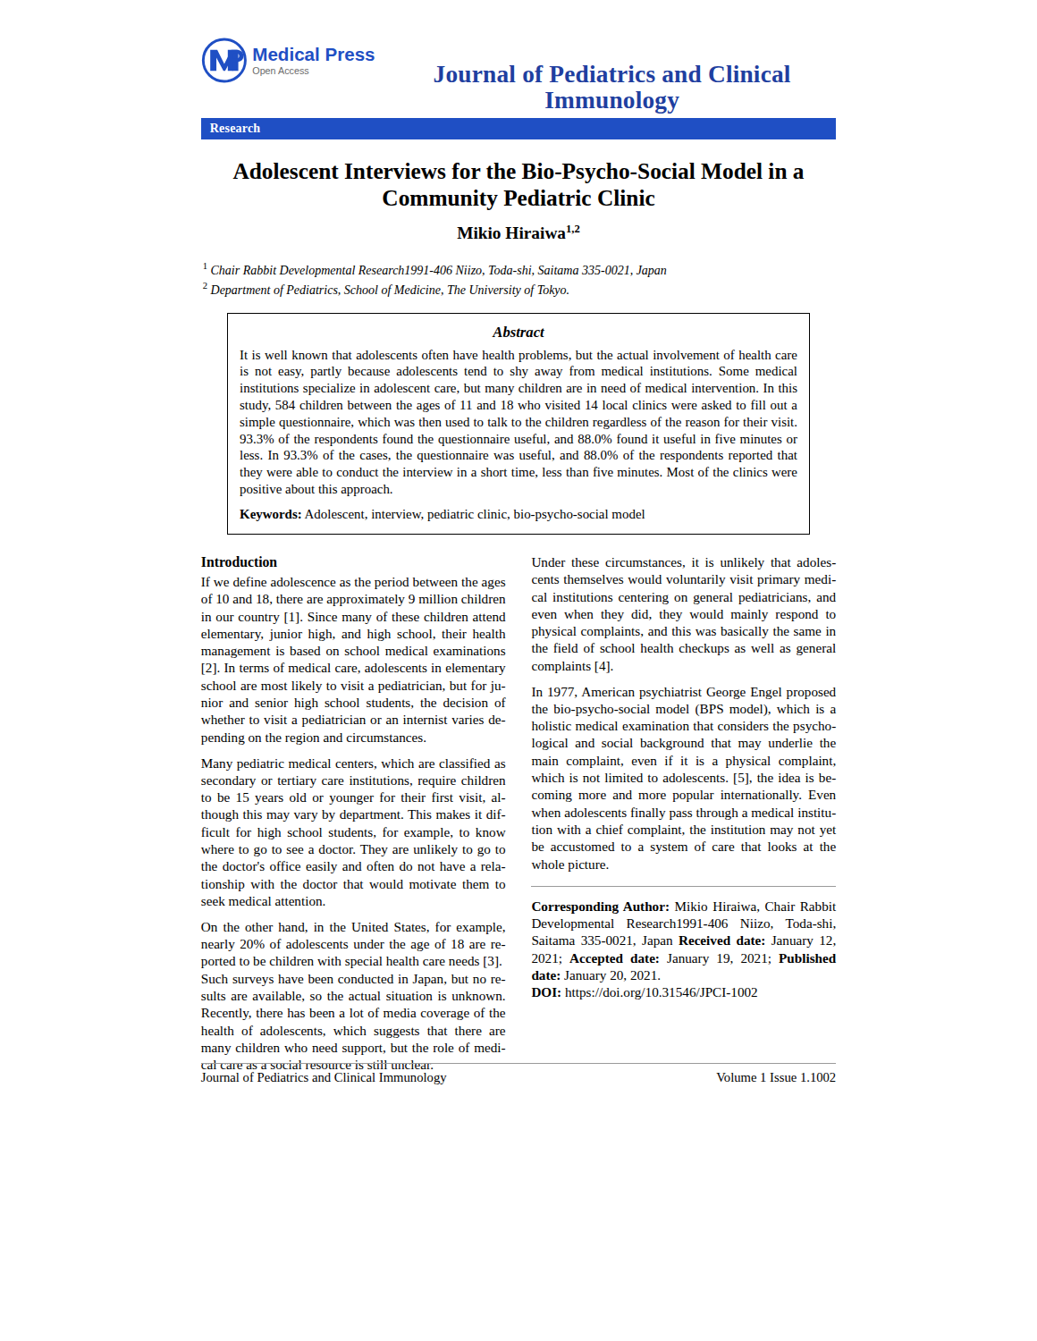Medical Press Open Access
Journal of Pediatrics and Clinical Immunology
Research
Adolescent Interviews for the Bio-Psycho-Social Model in a Community Pediatric Clinic
Mikio Hiraiwa1,2
1 Chair Rabbit Developmental Research1991-406 Niizo, Toda-shi, Saitama 335-0021, Japan
2 Department of Pediatrics, School of Medicine, The University of Tokyo.
Abstract
It is well known that adolescents often have health problems, but the actual involvement of health care is not easy, partly because adolescents tend to shy away from medical institutions. Some medical institutions specialize in adolescent care, but many children are in need of medical intervention. In this study, 584 children between the ages of 11 and 18 who visited 14 local clinics were asked to fill out a simple questionnaire, which was then used to talk to the children regardless of the reason for their visit. 93.3% of the respondents found the questionnaire useful, and 88.0% found it useful in five minutes or less. In 93.3% of the cases, the questionnaire was useful, and 88.0% of the respondents reported that they were able to conduct the interview in a short time, less than five minutes. Most of the clinics were positive about this approach.
Keywords: Adolescent, interview, pediatric clinic, bio-psycho-social model
Introduction
If we define adolescence as the period between the ages of 10 and 18, there are approximately 9 million children in our country [1]. Since many of these children attend elementary, junior high, and high school, their health management is based on school medical examinations [2]. In terms of medical care, adolescents in elementary school are most likely to visit a pediatrician, but for junior and senior high school students, the decision of whether to visit a pediatrician or an internist varies depending on the region and circumstances.
Many pediatric medical centers, which are classified as secondary or tertiary care institutions, require children to be 15 years old or younger for their first visit, although this may vary by department. This makes it difficult for high school students, for example, to know where to go to see a doctor. They are unlikely to go to the doctor's office easily and often do not have a relationship with the doctor that would motivate them to seek medical attention.
On the other hand, in the United States, for example, nearly 20% of adolescents under the age of 18 are reported to be children with special health care needs [3]. Such surveys have been conducted in Japan, but no results are available, so the actual situation is unknown. Recently, there has been a lot of media coverage of the health of adolescents, which suggests that there are many children who need support, but the role of medical care as a social resource is still unclear.
Under these circumstances, it is unlikely that adolescents themselves would voluntarily visit primary medical institutions centering on general pediatricians, and even when they did, they would mainly respond to physical complaints, and this was basically the same in the field of school health checkups as well as general complaints [4].
In 1977, American psychiatrist George Engel proposed the bio-psycho-social model (BPS model), which is a holistic medical examination that considers the psychological and social background that may underlie the main complaint, even if it is a physical complaint, which is not limited to adolescents. [5], the idea is becoming more and more popular internationally. Even when adolescents finally pass through a medical institution with a chief complaint, the institution may not yet be accustomed to a system of care that looks at the whole picture.
Corresponding Author: Mikio Hiraiwa, Chair Rabbit Developmental Research1991-406 Niizo, Toda-shi, Saitama 335-0021, Japan Received date: January 12, 2021; Accepted date: January 19, 2021; Published date: January 20, 2021.
DOI: https://doi.org/10.31546/JPCI-1002
Journal of Pediatrics and Clinical Immunology
Volume 1 Issue 1.1002